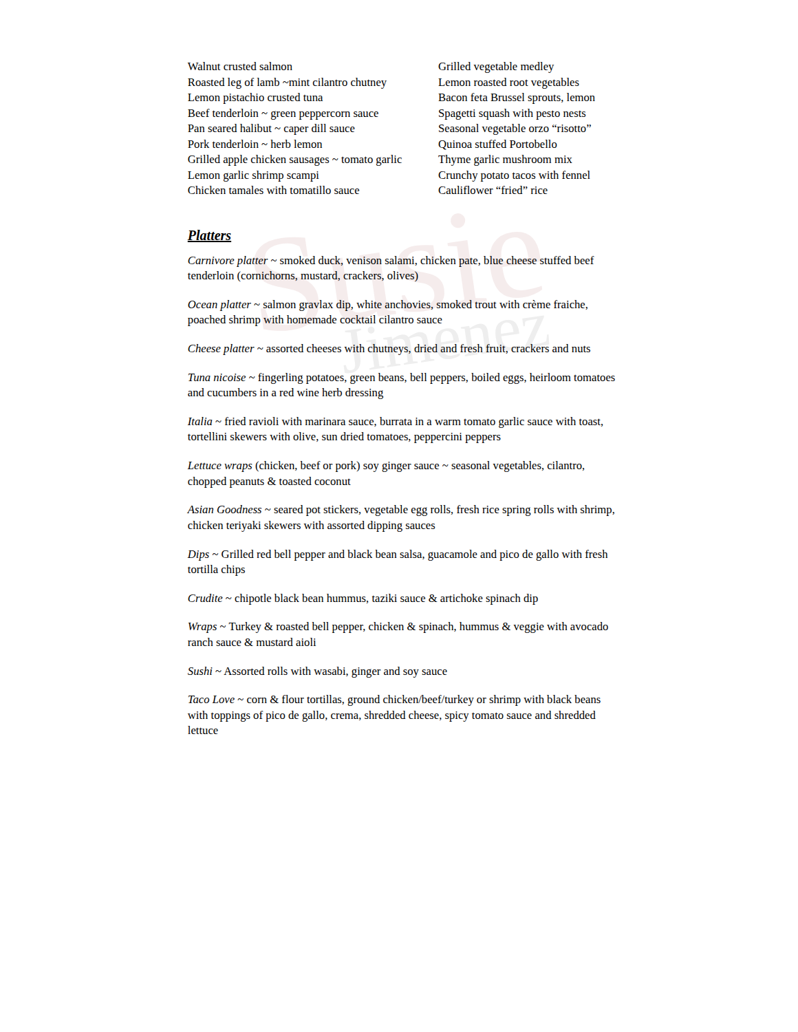SusieJimenez
Walnut crusted salmon
Roasted leg of lamb ~mint cilantro chutney
Lemon pistachio crusted tuna
Beef tenderloin ~ green peppercorn sauce
Pan seared halibut ~ caper dill sauce
Pork tenderloin ~ herb lemon
Grilled apple chicken sausages ~ tomato garlic
Lemon garlic shrimp scampi
Chicken tamales with tomatillo sauce
Grilled vegetable medley
Lemon roasted root vegetables
Bacon feta Brussel sprouts, lemon
Spagetti squash with pesto nests
Seasonal vegetable orzo “risotto”
Quinoa stuffed Portobello
Thyme garlic mushroom mix
Crunchy potato tacos with fennel
Cauliflower “fried” rice
Platters
Carnivore platter ~ smoked duck, venison salami, chicken pate, blue cheese stuffed beef tenderloin (cornichorns, mustard, crackers, olives)
Ocean platter ~ salmon gravlax dip, white anchovies, smoked trout with crème fraiche, poached shrimp with homemade cocktail cilantro sauce
Cheese platter ~ assorted cheeses with chutneys, dried and fresh fruit, crackers and nuts
Tuna nicoise ~ fingerling potatoes, green beans, bell peppers, boiled eggs, heirloom tomatoes and cucumbers in a red wine herb dressing
Italia ~ fried ravioli with marinara sauce, burrata in a warm tomato garlic sauce with toast, tortellini skewers with olive, sun dried tomatoes, peppercini peppers
Lettuce wraps (chicken, beef or pork) soy ginger sauce ~ seasonal vegetables, cilantro, chopped peanuts & toasted coconut
Asian Goodness ~ seared pot stickers, vegetable egg rolls, fresh rice spring rolls with shrimp, chicken teriyaki skewers with assorted dipping sauces
Dips ~ Grilled red bell pepper and black bean salsa, guacamole and pico de gallo with fresh tortilla chips
Crudite ~ chipotle black bean hummus, taziki sauce & artichoke spinach dip
Wraps ~ Turkey & roasted bell pepper, chicken & spinach, hummus & veggie with avocado ranch sauce & mustard aioli
Sushi ~ Assorted rolls with wasabi, ginger and soy sauce
Taco Love ~ corn & flour tortillas, ground chicken/beef/turkey or shrimp with black beans with toppings of pico de gallo, crema, shredded cheese, spicy tomato sauce and shredded lettuce